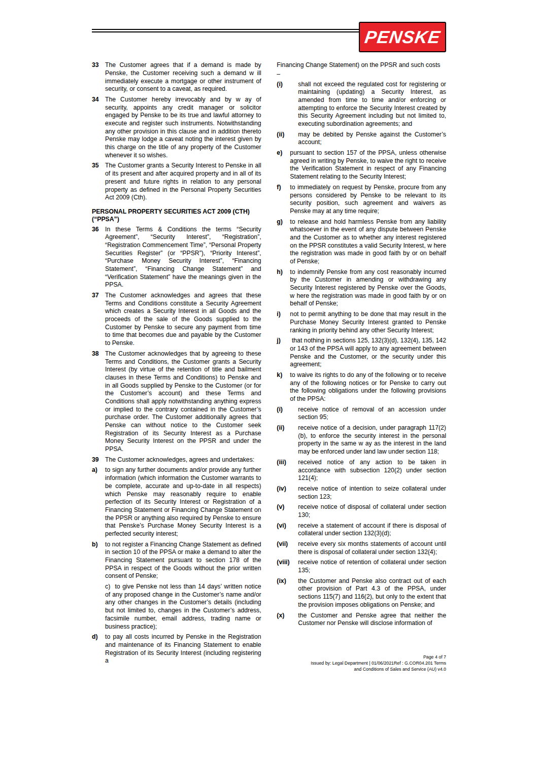PENSKE
33 The Customer agrees that if a demand is made by Penske, the Customer receiving such a demand w ill immediately execute a mortgage or other instrument of security, or consent to a caveat, as required.
34 The Customer hereby irrevocably and by w ay of security, appoints any credit manager or solicitor engaged by Penske to be its true and lawful attorney to execute and register such instruments. Notwithstanding any other provision in this clause and in addition thereto Penske may lodge a caveat noting the interest given by this charge on the title of any property of the Customer whenever it so wishes.
35 The Customer grants a Security Interest to Penske in all of its present and after acquired property and in all of its present and future rights in relation to any personal property as defined in the Personal Property Securities Act 2009 (Cth).
PERSONAL PROPERTY SECURITIES ACT 2009 (CTH) (“PPSA”)
36 In these Terms & Conditions the terms “Security Agreement”, “Security Interest”, “Registration”, “Registration Commencement Time”, “Personal Property Securities Register” (or “PPSR”), “Priority Interest”, “Purchase Money Security Interest”, “Financing Statement”, “Financing Change Statement” and “Verification Statement” have the meanings given in the PPSA.
37 The Customer acknowledges and agrees that these Terms and Conditions constitute a Security Agreement which creates a Security Interest in all Goods and the proceeds of the sale of the Goods supplied to the Customer by Penske to secure any payment from time to time that becomes due and payable by the Customer to Penske.
38 The Customer acknowledges that by agreeing to these Terms and Conditions, the Customer grants a Security Interest (by virtue of the retention of title and bailment clauses in these Terms and Conditions) to Penske and in all Goods supplied by Penske to the Customer (or for the Customer’s account) and these Terms and Conditions shall apply notwithstanding anything express or implied to the contrary contained in the Customer’s purchase order. The Customer additionally agrees that Penske can without notice to the Customer seek Registration of its Security Interest as a Purchase Money Security Interest on the PPSR and under the PPSA.
39 The Customer acknowledges, agrees and undertakes:
a) to sign any further documents and/or provide any further information (which information the Customer warrants to be complete, accurate and up-to-date in all respects) which Penske may reasonably require to enable perfection of its Security Interest or Registration of a Financing Statement or Financing Change Statement on the PPSR or anything also required by Penske to ensure that Penske’s Purchase Money Security Interest is a perfected security interest;
b) to not register a Financing Change Statement as defined in section 10 of the PPSA or make a demand to alter the Financing Statement pursuant to section 178 of the PPSA in respect of the Goods without the prior written consent of Penske;
c) to give Penske not less than 14 days’ written notice of any proposed change in the Customer’s name and/or any other changes in the Customer’s details (including but not limited to, changes in the Customer’s address, facsimile number, email address, trading name or business practice);
d) to pay all costs incurred by Penske in the Registration and maintenance of its Financing Statement to enable Registration of its Security Interest (including registering a
Financing Change Statement) on the PPSR and such costs
–
(i) shall not exceed the regulated cost for registering or maintaining (updating) a Security Interest, as amended from time to time and/or enforcing or attempting to enforce the Security Interest created by this Security Agreement including but not limited to, executing subordination agreements; and
(ii) may be debited by Penske against the Customer’s account;
e) pursuant to section 157 of the PPSA, unless otherwise agreed in writing by Penske, to waive the right to receive the Verification Statement in respect of any Financing Statement relating to the Security Interest;
f) to immediately on request by Penske, procure from any persons considered by Penske to be relevant to its security position, such agreement and waivers as Penske may at any time require;
g) to release and hold harmless Penske from any liability whatsoever in the event of any dispute between Penske and the Customer as to whether any interest registered on the PPSR constitutes a valid Security Interest, w here the registration was made in good faith by or on behalf of Penske;
h) to indemnify Penske from any cost reasonably incurred by the Customer in amending or withdrawing any Security Interest registered by Penske over the Goods, w here the registration was made in good faith by or on behalf of Penske;
i) not to permit anything to be done that may result in the Purchase Money Security Interest granted to Penske ranking in priority behind any other Security Interest;
j) that nothing in sections 125, 132(3)(d), 132(4), 135, 142 or 143 of the PPSA will apply to any agreement between Penske and the Customer, or the security under this agreement;
k) to waive its rights to do any of the following or to receive any of the following notices or for Penske to carry out the following obligations under the following provisions of the PPSA:
(i) receive notice of removal of an accession under section 95;
(ii) receive notice of a decision, under paragraph 117(2)(b), to enforce the security interest in the personal property in the same w ay as the interest in the land may be enforced under land law under section 118;
(iii) received notice of any action to be taken in accordance with subsection 120(2) under section 121(4);
(iv) receive notice of intention to seize collateral under section 123;
(v) receive notice of disposal of collateral under section 130;
(vi) receive a statement of account if there is disposal of collateral under section 132(3)(d);
(vii) receive every six months statements of account until there is disposal of collateral under section 132(4);
(viii) receive notice of retention of collateral under section 135;
(ix) the Customer and Penske also contract out of each other provision of Part 4.3 of the PPSA, under sections 115(7) and 116(2), but only to the extent that the provision imposes obligations on Penske; and
(x) the Customer and Penske agree that neither the Customer nor Penske will disclose information of
Page 4 of 7
Issued by: Legal Department | 01/06/2021Ref : G.COR04.201 Terms
and Conditions of Sales and Service (AU) v4.0